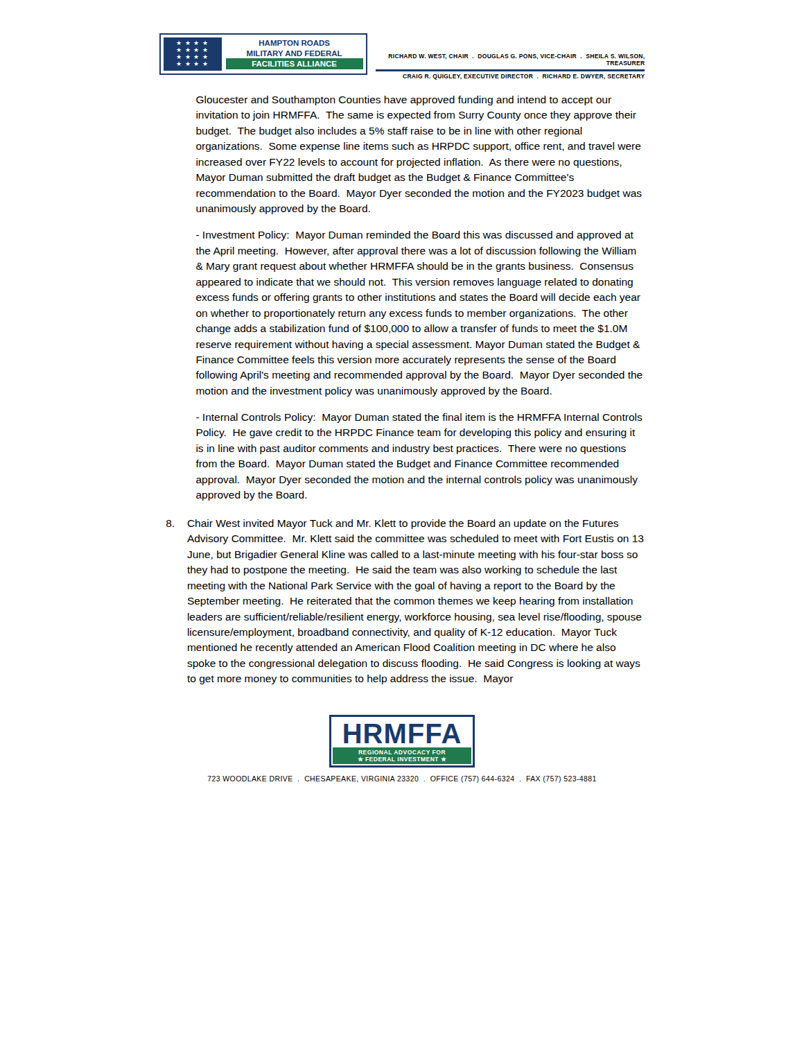★ ★ ★ ★
★ ★ ★ ★
★ ★ ★ ★
★ ★ ★ ★
HAMPTON ROADS
MILITARY AND FEDERAL
FACILITIES ALLIANCE
RICHARD W. WEST, CHAIR . DOUGLAS G. PONS, VICE-CHAIR . SHEILA S. WILSON, TREASURER
CRAIG R. QUIGLEY, EXECUTIVE DIRECTOR . RICHARD E. DWYER, SECRETARY
Gloucester and Southampton Counties have approved funding and intend to accept our invitation to join HRMFFA. The same is expected from Surry County once they approve their budget. The budget also includes a 5% staff raise to be in line with other regional organizations. Some expense line items such as HRPDC support, office rent, and travel were increased over FY22 levels to account for projected inflation. As there were no questions, Mayor Duman submitted the draft budget as the Budget & Finance Committee's recommendation to the Board. Mayor Dyer seconded the motion and the FY2023 budget was unanimously approved by the Board.
- Investment Policy: Mayor Duman reminded the Board this was discussed and approved at the April meeting. However, after approval there was a lot of discussion following the William & Mary grant request about whether HRMFFA should be in the grants business. Consensus appeared to indicate that we should not. This version removes language related to donating excess funds or offering grants to other institutions and states the Board will decide each year on whether to proportionately return any excess funds to member organizations. The other change adds a stabilization fund of $100,000 to allow a transfer of funds to meet the $1.0M reserve requirement without having a special assessment. Mayor Duman stated the Budget & Finance Committee feels this version more accurately represents the sense of the Board following April's meeting and recommended approval by the Board. Mayor Dyer seconded the motion and the investment policy was unanimously approved by the Board.
- Internal Controls Policy: Mayor Duman stated the final item is the HRMFFA Internal Controls Policy. He gave credit to the HRPDC Finance team for developing this policy and ensuring it is in line with past auditor comments and industry best practices. There were no questions from the Board. Mayor Duman stated the Budget and Finance Committee recommended approval. Mayor Dyer seconded the motion and the internal controls policy was unanimously approved by the Board.
8.
Chair West invited Mayor Tuck and Mr. Klett to provide the Board an update on the Futures Advisory Committee. Mr. Klett said the committee was scheduled to meet with Fort Eustis on 13 June, but Brigadier General Kline was called to a last-minute meeting with his four-star boss so they had to postpone the meeting. He said the team was also working to schedule the last meeting with the National Park Service with the goal of having a report to the Board by the September meeting. He reiterated that the common themes we keep hearing from installation leaders are sufficient/reliable/resilient energy, workforce housing, sea level rise/flooding, spouse licensure/employment, broadband connectivity, and quality of K-12 education. Mayor Tuck mentioned he recently attended an American Flood Coalition meeting in DC where he also spoke to the congressional delegation to discuss flooding. He said Congress is looking at ways to get more money to communities to help address the issue. Mayor
HRMFFA
REGIONAL ADVOCACY FOR
★ FEDERAL INVESTMENT ★
723 WOODLAKE DRIVE . CHESAPEAKE, VIRGINIA 23320 . OFFICE (757) 644-6324 . FAX (757) 523-4881